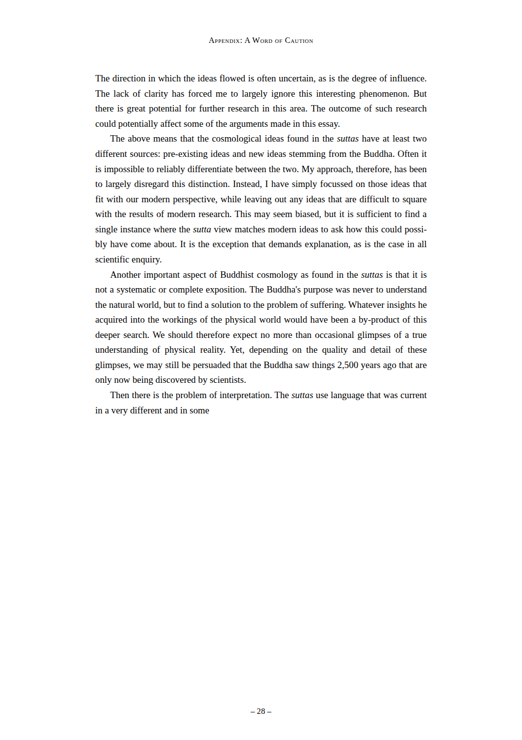Appendix: A Word of Caution
The direction in which the ideas flowed is often uncertain, as is the degree of influence. The lack of clarity has forced me to largely ignore this interesting phenomenon. But there is great potential for further research in this area. The outcome of such research could potentially affect some of the arguments made in this essay.
The above means that the cosmological ideas found in the suttas have at least two different sources: pre-existing ideas and new ideas stemming from the Buddha. Often it is impossible to reliably differentiate between the two. My approach, therefore, has been to largely disregard this distinction. Instead, I have simply focussed on those ideas that fit with our modern perspective, while leaving out any ideas that are difficult to square with the results of modern research. This may seem biased, but it is sufficient to find a single instance where the sutta view matches modern ideas to ask how this could possibly have come about. It is the exception that demands explanation, as is the case in all scientific enquiry.
Another important aspect of Buddhist cosmology as found in the suttas is that it is not a systematic or complete exposition. The Buddha's purpose was never to understand the natural world, but to find a solution to the problem of suffering. Whatever insights he acquired into the workings of the physical world would have been a by-product of this deeper search. We should therefore expect no more than occasional glimpses of a true understanding of physical reality. Yet, depending on the quality and detail of these glimpses, we may still be persuaded that the Buddha saw things 2,500 years ago that are only now being discovered by scientists.
Then there is the problem of interpretation. The suttas use language that was current in a very different and in some
– 28 –